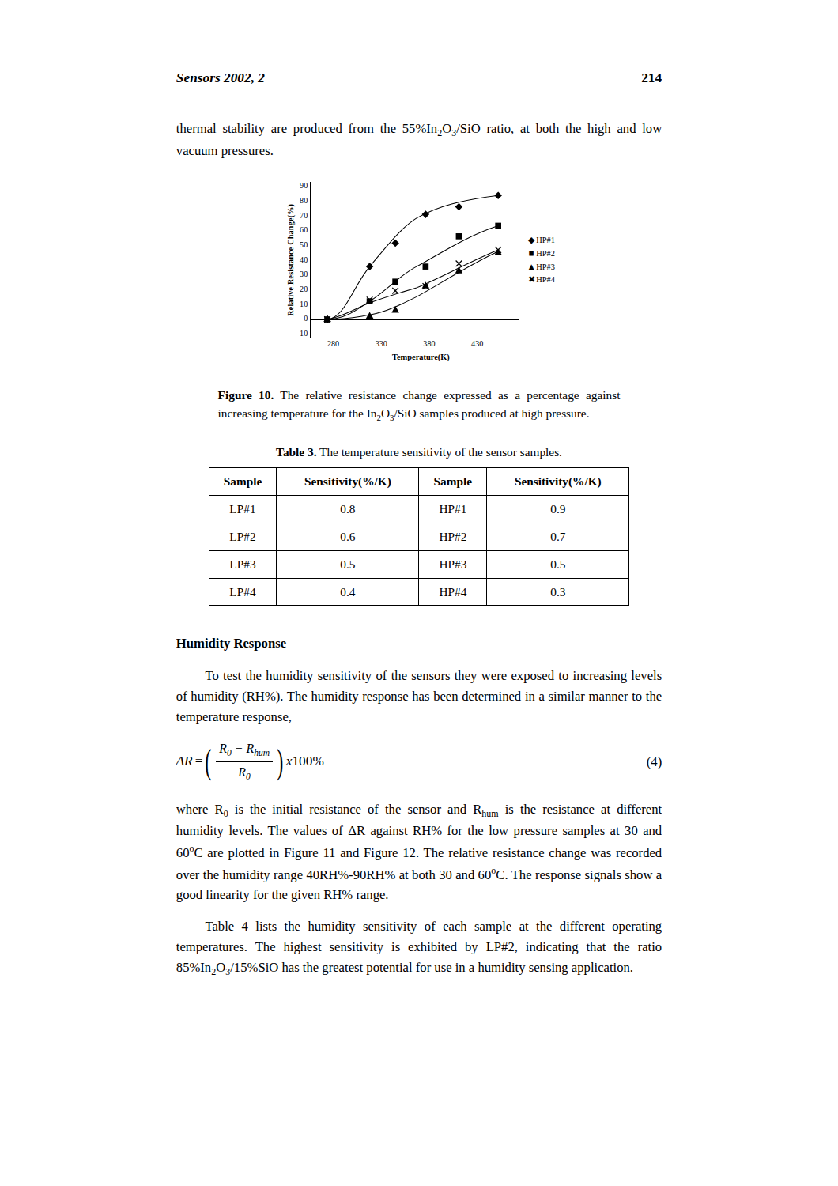Sensors 2002, 2
214
thermal stability are produced from the 55%In2 O3/SiO ratio, at both the high and low vacuum pressures.
Relative Resistance Change(%)
90 80 70 60 50 40 30 20 10 0 -10
◆HP#1
■HP#2
▲HP#3
✖HP#4
280 330 380 430
Temperature(K)
Figure 10. The relative resistance change expressed as a percentage against increasing temperature for the In2 O3/SiO samples produced at high pressure.
Table 3. The temperature sensitivity of the sensor samples.
| Sample | Sensitivity(%/K) | Sample | Sensitivity(%/K) |
| --- | --- | --- | --- |
| LP#1 | 0.8 | HP#1 | 0.9 |
| LP#2 | 0.6 | HP#2 | 0.7 |
| LP#3 | 0.5 | HP#3 | 0.5 |
| LP#4 | 0.4 | HP#4 | 0.3 |
Humidity Response
To test the humidity sensitivity of the sensors they were exposed to increasing levels of humidity (RH%). The humidity response has been determined in a similar manner to the temperature response,
ΔR = ( R0 − Rhum R0 ) x100%
(4)
where R0 is the initial resistance of the sensor and Rhum is the resistance at different humidity levels. The values of ΔR against RH% for the low pressure samples at 30 and 60o C are plotted in Figure 11 and Figure 12. The relative resistance change was recorded over the humidity range 40RH%-90RH% at both 30 and 60o C. The response signals show a good linearity for the given RH% range.
Table 4 lists the humidity sensitivity of each sample at the different operating temperatures. The highest sensitivity is exhibited by LP#2, indicating that the ratio 85%In2 O3/15%SiO has the greatest potential for use in a humidity sensing application.